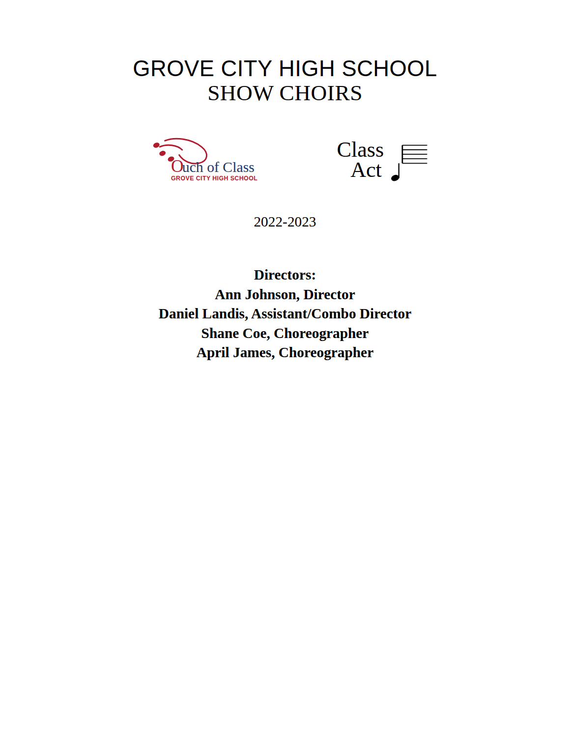GROVE CITY HIGH SCHOOL
SHOW CHOIRS
Touch of Class — Grove City High School O uch of Class GROVE CITY HIGH SCHOOL Class Act Class Act
2022-2023
Directors:
Ann Johnson, Director
Daniel Landis, Assistant/Combo Director
Shane Coe, Choreographer
April James, Choreographer